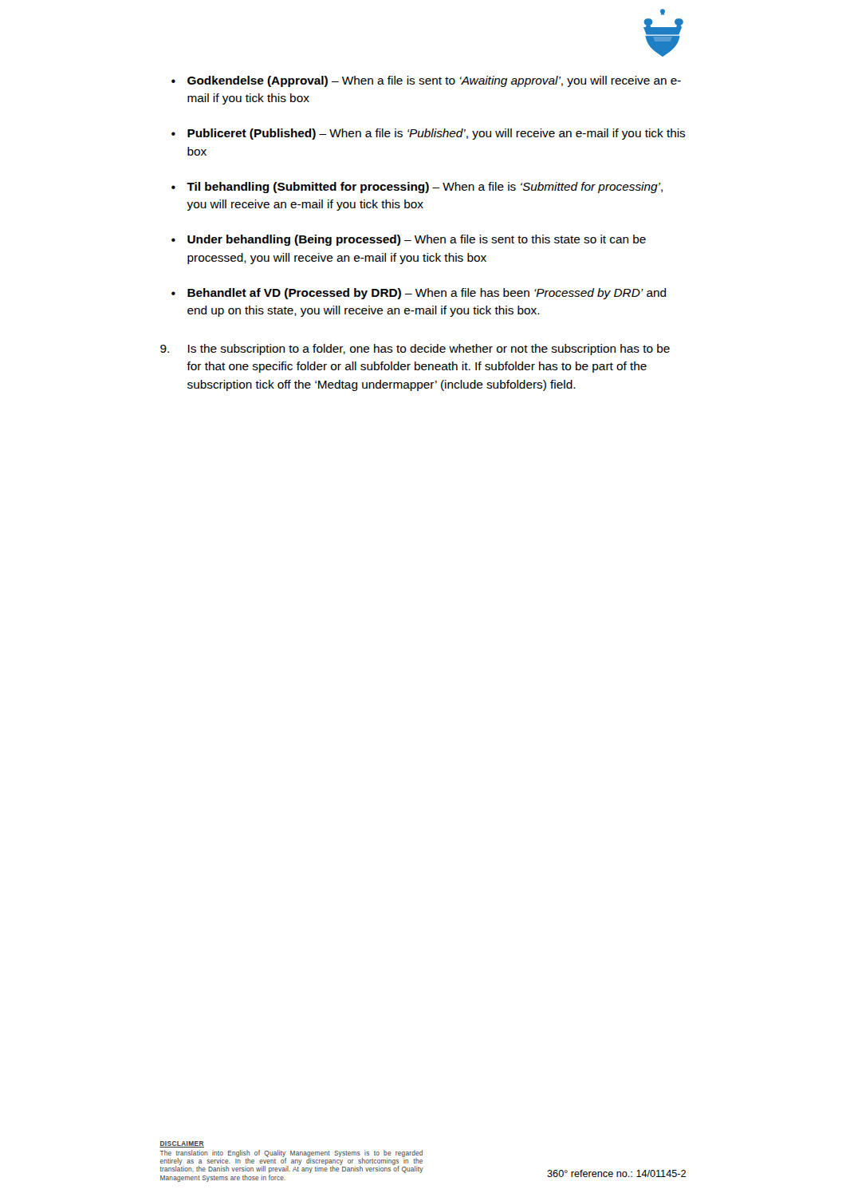Godkendelse (Approval) – When a file is sent to ‘Awaiting approval’, you will receive an e-mail if you tick this box
Publiceret (Published) – When a file is ‘Published’, you will receive an e-mail if you tick this box
Til behandling (Submitted for processing) – When a file is ‘Submitted for processing’, you will receive an e-mail if you tick this box
Under behandling (Being processed) – When a file is sent to this state so it can be processed, you will receive an e-mail if you tick this box
Behandlet af VD (Processed by DRD) – When a file has been ‘Processed by DRD’ and end up on this state, you will receive an e-mail if you tick this box.
Is the subscription to a folder, one has to decide whether or not the subscription has to be for that one specific folder or all subfolder beneath it. If subfolder has to be part of the subscription tick off the ‘Medtag undermapper’ (include subfolders) field.
DISCLAIMER
The translation into English of Quality Management Systems is to be regarded entirely as a service. In the event of any discrepancy or shortcomings in the translation, the Danish version will prevail. At any time the Danish versions of Quality Management Systems are those in force.
360° reference no.: 14/01145-2